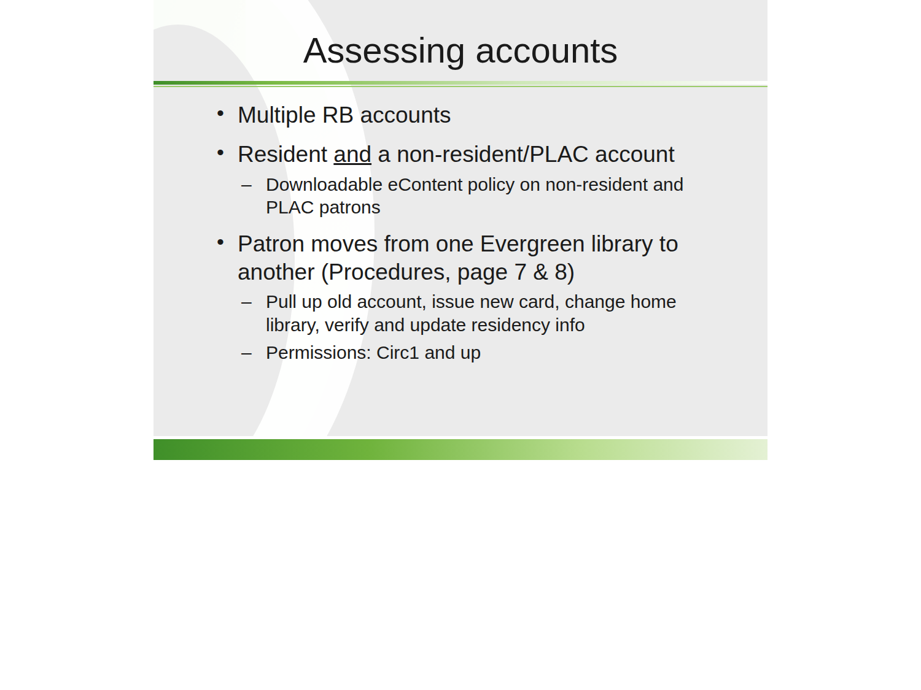Assessing accounts
Multiple RB accounts
Resident and a non-resident/PLAC account
Downloadable eContent policy on non-resident and PLAC patrons
Patron moves from one Evergreen library to another (Procedures, page 7 & 8)
Pull up old account, issue new card, change home library, verify and update residency info
Permissions: Circ1 and up